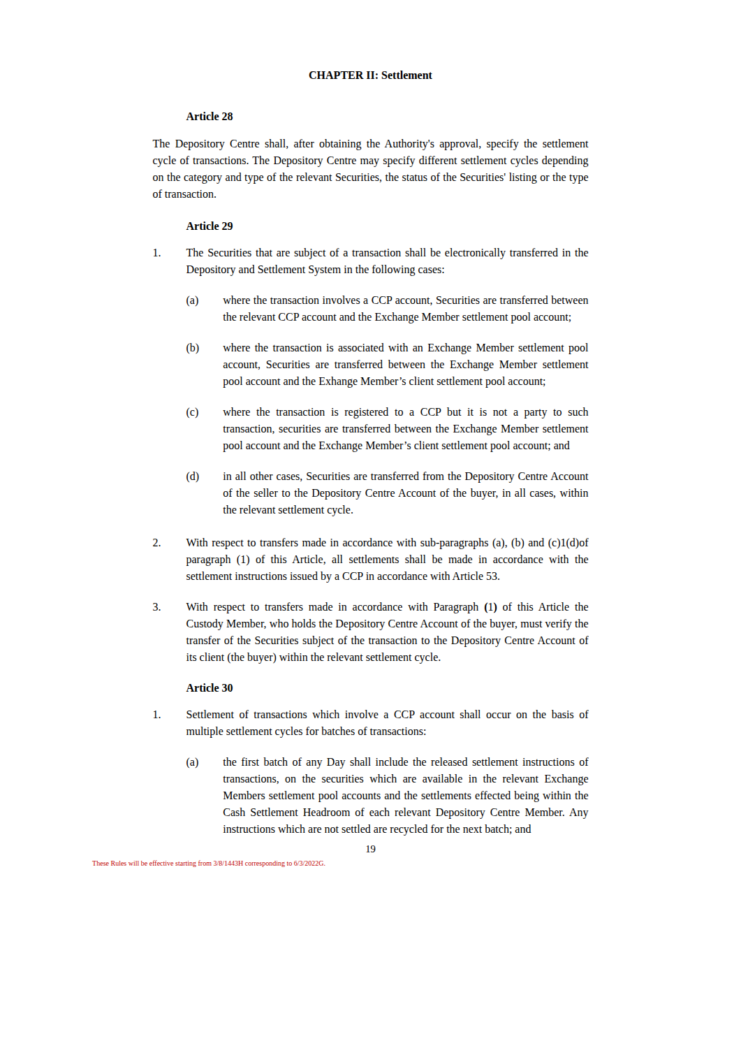CHAPTER II: Settlement
Article 28
The Depository Centre shall, after obtaining the Authority's approval, specify the settlement cycle of transactions. The Depository Centre may specify different settlement cycles depending on the category and type of the relevant Securities, the status of the Securities' listing or the type of transaction.
Article 29
1.
The Securities that are subject of a transaction shall be electronically transferred in the Depository and Settlement System in the following cases:
(a)
where the transaction involves a CCP account, Securities are transferred between the relevant CCP account and the Exchange Member settlement pool account;
(b)
where the transaction is associated with an Exchange Member settlement pool account, Securities are transferred between the Exchange Member settlement pool account and the Exhange Member’s client settlement pool account;
(c)
where the transaction is registered to a CCP but it is not a party to such transaction, securities are transferred between the Exchange Member settlement pool account and the Exchange Member’s client settlement pool account; and
(d)
in all other cases, Securities are transferred from the Depository Centre Account of the seller to the Depository Centre Account of the buyer, in all cases, within the relevant settlement cycle.
2.
With respect to transfers made in accordance with sub-paragraphs (a), (b) and (c)1(d)of paragraph (1) of this Article, all settlements shall be made in accordance with the settlement instructions issued by a CCP in accordance with Article 53.
3.
With respect to transfers made in accordance with Paragraph (1) of this Article the Custody Member, who holds the Depository Centre Account of the buyer, must verify the transfer of the Securities subject of the transaction to the Depository Centre Account of its client (the buyer) within the relevant settlement cycle.
Article 30
1.
Settlement of transactions which involve a CCP account shall occur on the basis of multiple settlement cycles for batches of transactions:
(a)
the first batch of any Day shall include the released settlement instructions of transactions, on the securities which are available in the relevant Exchange Members settlement pool accounts and the settlements effected being within the Cash Settlement Headroom of each relevant Depository Centre Member. Any instructions which are not settled are recycled for the next batch; and
19
These Rules will be effective starting from 3/8/1443H corresponding to 6/3/2022G.